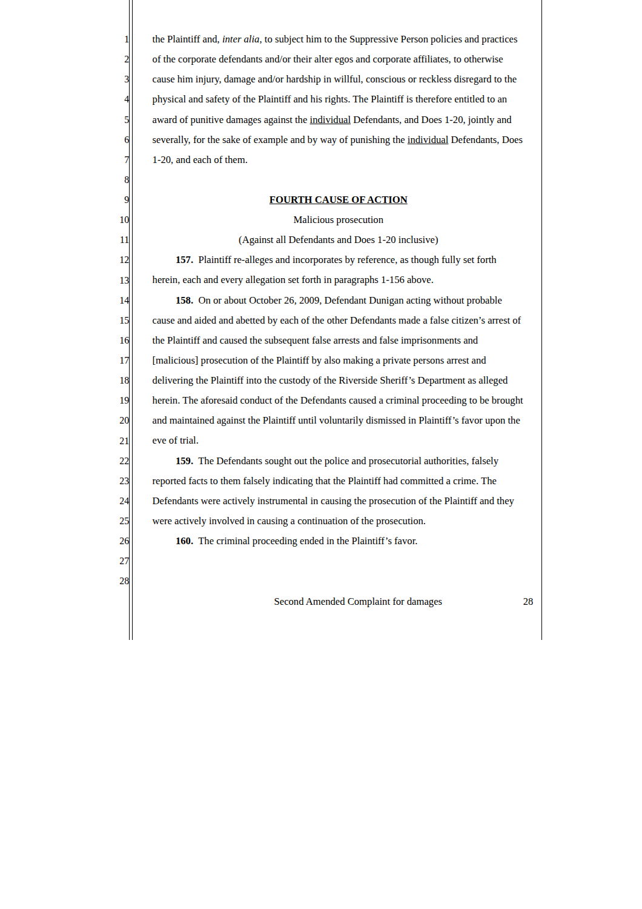1
2
3
4
5
6
7
8
9
10
11
12
13
14
15
16
17
18
19
20
21
22
23
24
25
26
27
28
the Plaintiff and, inter alia, to subject him to the Suppressive Person policies and practices of the corporate defendants and/or their alter egos and corporate affiliates, to otherwise cause him injury, damage and/or hardship in willful, conscious or reckless disregard to the physical and safety of the Plaintiff and his rights. The Plaintiff is therefore entitled to an award of punitive damages against the individual Defendants, and Does 1-20, jointly and severally, for the sake of example and by way of punishing the individual Defendants, Does 1-20, and each of them.
FOURTH CAUSE OF ACTION Malicious prosecution (Against all Defendants and Does 1-20 inclusive)
157. Plaintiff re-alleges and incorporates by reference, as though fully set forth herein, each and every allegation set forth in paragraphs 1-156 above.
158. On or about October 26, 2009, Defendant Dunigan acting without probable cause and aided and abetted by each of the other Defendants made a false citizen’s arrest of the Plaintiff and caused the subsequent false arrests and false imprisonments and [malicious] prosecution of the Plaintiff by also making a private persons arrest and delivering the Plaintiff into the custody of the Riverside Sheriff’s Department as alleged herein. The aforesaid conduct of the Defendants caused a criminal proceeding to be brought and maintained against the Plaintiff until voluntarily dismissed in Plaintiff’s favor upon the eve of trial.
159. The Defendants sought out the police and prosecutorial authorities, falsely reported facts to them falsely indicating that the Plaintiff had committed a crime. The Defendants were actively instrumental in causing the prosecution of the Plaintiff and they were actively involved in causing a continuation of the prosecution.
160. The criminal proceeding ended in the Plaintiff’s favor.
Second Amended Complaint for damages
28